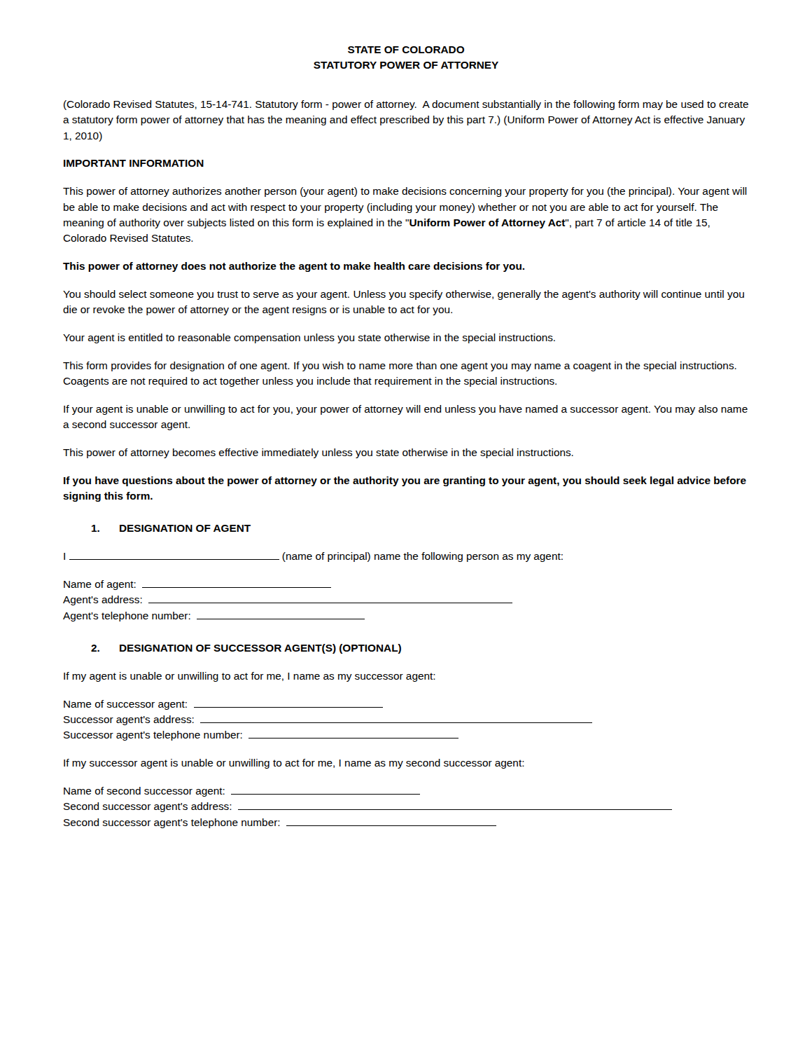STATE OF COLORADO STATUTORY POWER OF ATTORNEY
(Colorado Revised Statutes, 15-14-741. Statutory form - power of attorney. A document substantially in the following form may be used to create a statutory form power of attorney that has the meaning and effect prescribed by this part 7.) (Uniform Power of Attorney Act is effective January 1, 2010)
IMPORTANT INFORMATION
This power of attorney authorizes another person (your agent) to make decisions concerning your property for you (the principal). Your agent will be able to make decisions and act with respect to your property (including your money) whether or not you are able to act for yourself. The meaning of authority over subjects listed on this form is explained in the "Uniform Power of Attorney Act", part 7 of article 14 of title 15, Colorado Revised Statutes.
This power of attorney does not authorize the agent to make health care decisions for you.
You should select someone you trust to serve as your agent. Unless you specify otherwise, generally the agent's authority will continue until you die or revoke the power of attorney or the agent resigns or is unable to act for you.
Your agent is entitled to reasonable compensation unless you state otherwise in the special instructions.
This form provides for designation of one agent. If you wish to name more than one agent you may name a coagent in the special instructions. Coagents are not required to act together unless you include that requirement in the special instructions.
If your agent is unable or unwilling to act for you, your power of attorney will end unless you have named a successor agent. You may also name a second successor agent.
This power of attorney becomes effective immediately unless you state otherwise in the special instructions.
If you have questions about the power of attorney or the authority you are granting to your agent, you should seek legal advice before signing this form.
1. DESIGNATION OF AGENT
I (name of principal) name the following person as my agent:
Name of agent:
Agent's address:
Agent's telephone number:
2. DESIGNATION OF SUCCESSOR AGENT(S) (OPTIONAL)
If my agent is unable or unwilling to act for me, I name as my successor agent:
Name of successor agent:
Successor agent's address:
Successor agent's telephone number:
If my successor agent is unable or unwilling to act for me, I name as my second successor agent:
Name of second successor agent:
Second successor agent's address:
Second successor agent's telephone number: